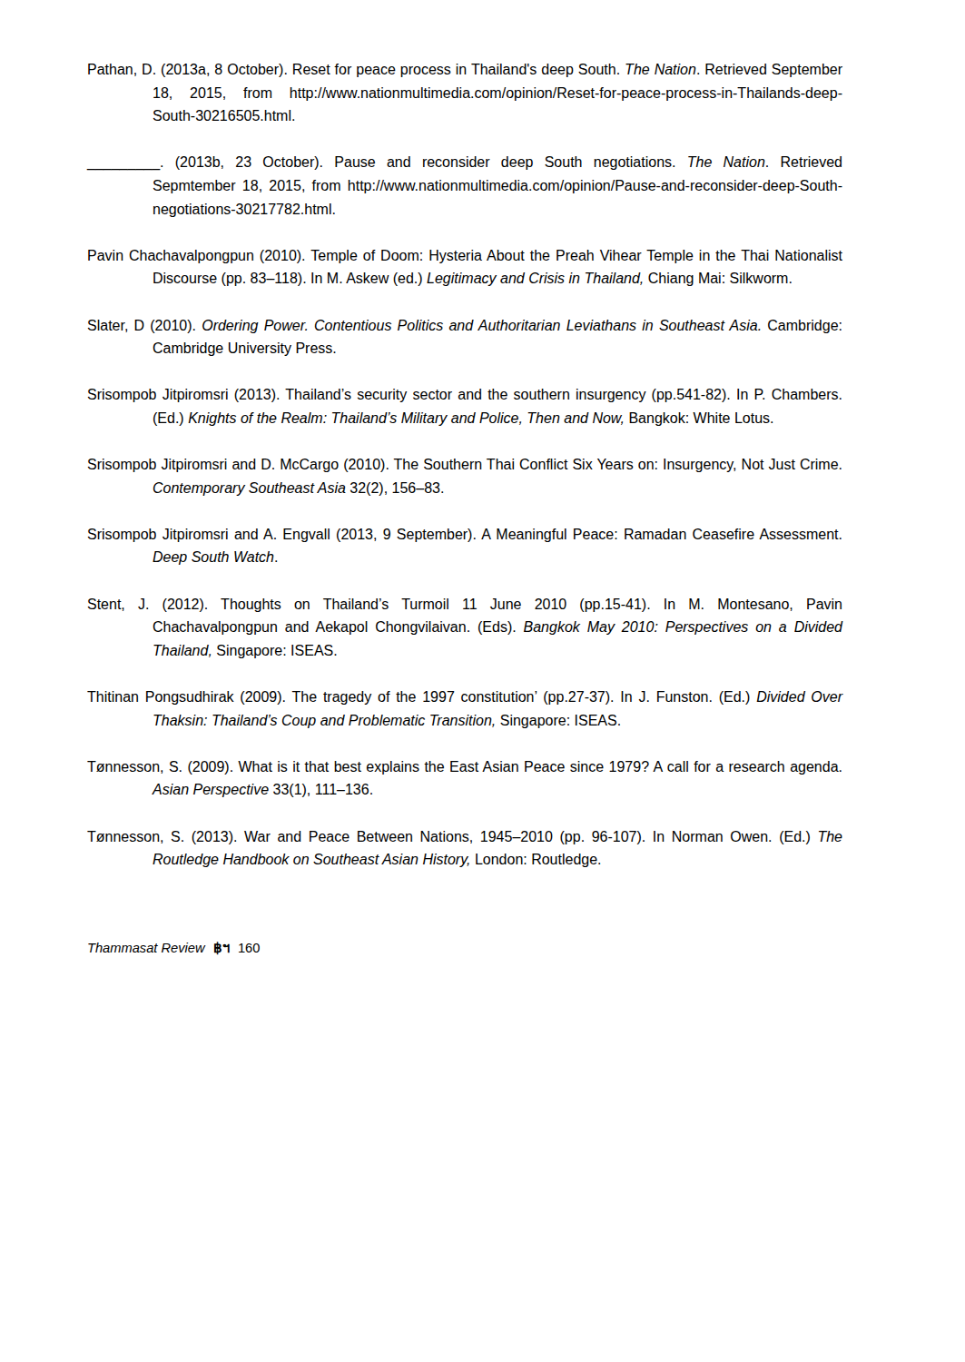Pathan, D. (2013a, 8 October). Reset for peace process in Thailand's deep South. The Nation. Retrieved September 18, 2015, from http://www.nationmultimedia.com/opinion/Reset-for-peace-process-in-Thailands-deep-South-30216505.html.
_________. (2013b, 23 October). Pause and reconsider deep South negotiations. The Nation. Retrieved Sepmtember 18, 2015, from http://www.nationmultimedia.com/opinion/Pause-and-reconsider-deep-South-negotiations-30217782.html.
Pavin Chachavalpongpun (2010). Temple of Doom: Hysteria About the Preah Vihear Temple in the Thai Nationalist Discourse (pp. 83–118). In M. Askew (ed.) Legitimacy and Crisis in Thailand, Chiang Mai: Silkworm.
Slater, D (2010). Ordering Power. Contentious Politics and Authoritarian Leviathans in Southeast Asia. Cambridge: Cambridge University Press.
Srisompob Jitpiromsri (2013). Thailand’s security sector and the southern insurgency (pp.541-82). In P. Chambers. (Ed.) Knights of the Realm: Thailand’s Military and Police, Then and Now, Bangkok: White Lotus.
Srisompob Jitpiromsri and D. McCargo (2010). The Southern Thai Conflict Six Years on: Insurgency, Not Just Crime. Contemporary Southeast Asia 32(2), 156–83.
Srisompob Jitpiromsri and A. Engvall (2013, 9 September). A Meaningful Peace: Ramadan Ceasefire Assessment. Deep South Watch.
Stent, J. (2012). Thoughts on Thailand’s Turmoil 11 June 2010 (pp.15-41). In M. Montesano, Pavin Chachavalpongpun and Aekapol Chongvilaivan. (Eds). Bangkok May 2010: Perspectives on a Divided Thailand, Singapore: ISEAS.
Thitinan Pongsudhirak (2009). The tragedy of the 1997 constitution’ (pp.27-37). In J. Funston. (Ed.) Divided Over Thaksin: Thailand’s Coup and Problematic Transition, Singapore: ISEAS.
Tønnesson, S. (2009). What is it that best explains the East Asian Peace since 1979? A call for a research agenda. Asian Perspective 33(1), 111–136.
Tønnesson, S. (2013). War and Peace Between Nations, 1945–2010 (pp. 96-107). In Norman Owen. (Ed.) The Routledge Handbook on Southeast Asian History, London: Routledge.
Thammasat Review ฿ฯ 160